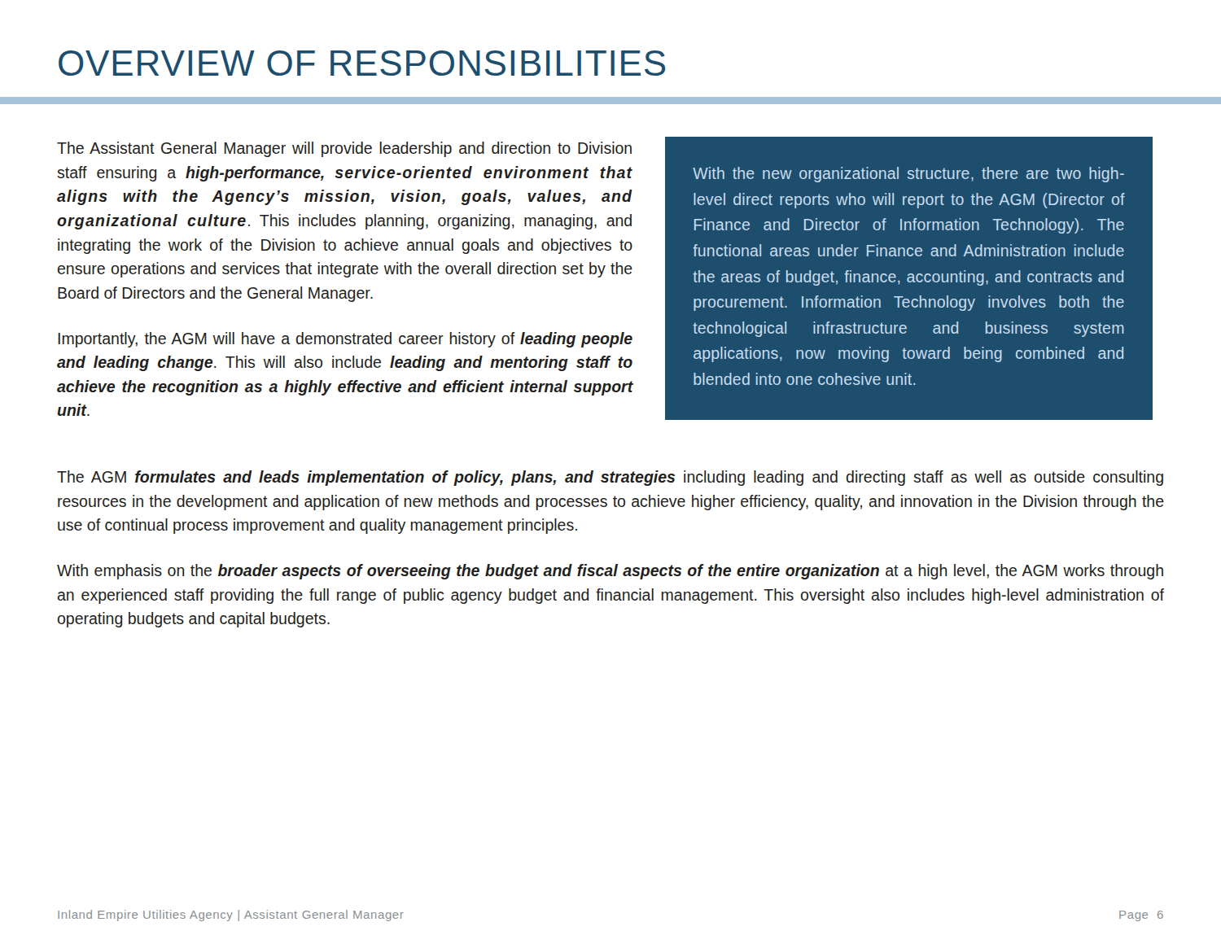Overview of Responsibilities
The Assistant General Manager will provide leadership and direction to Division staff ensuring a high-performance, service-oriented environment that aligns with the Agency’s mission, vision, goals, values, and organizational culture. This includes planning, organizing, managing, and integrating the work of the Division to achieve annual goals and objectives to ensure operations and services that integrate with the overall direction set by the Board of Directors and the General Manager.
Importantly, the AGM will have a demonstrated career history of leading people and leading change. This will also include leading and mentoring staff to achieve the recognition as a highly effective and efficient internal support unit.
With the new organizational structure, there are two high-level direct reports who will report to the AGM (Director of Finance and Director of Information Technology). The functional areas under Finance and Administration include the areas of budget, finance, accounting, and contracts and procurement. Information Technology involves both the technological infrastructure and business system applications, now moving toward being combined and blended into one cohesive unit.
The AGM formulates and leads implementation of policy, plans, and strategies including leading and directing staff as well as outside consulting resources in the development and application of new methods and processes to achieve higher efficiency, quality, and innovation in the Division through the use of continual process improvement and quality management principles.
With emphasis on the broader aspects of overseeing the budget and fiscal aspects of the entire organization at a high level, the AGM works through an experienced staff providing the full range of public agency budget and financial management. This oversight also includes high-level administration of operating budgets and capital budgets.
Inland Empire Utilities Agency | Assistant General Manager Page 6